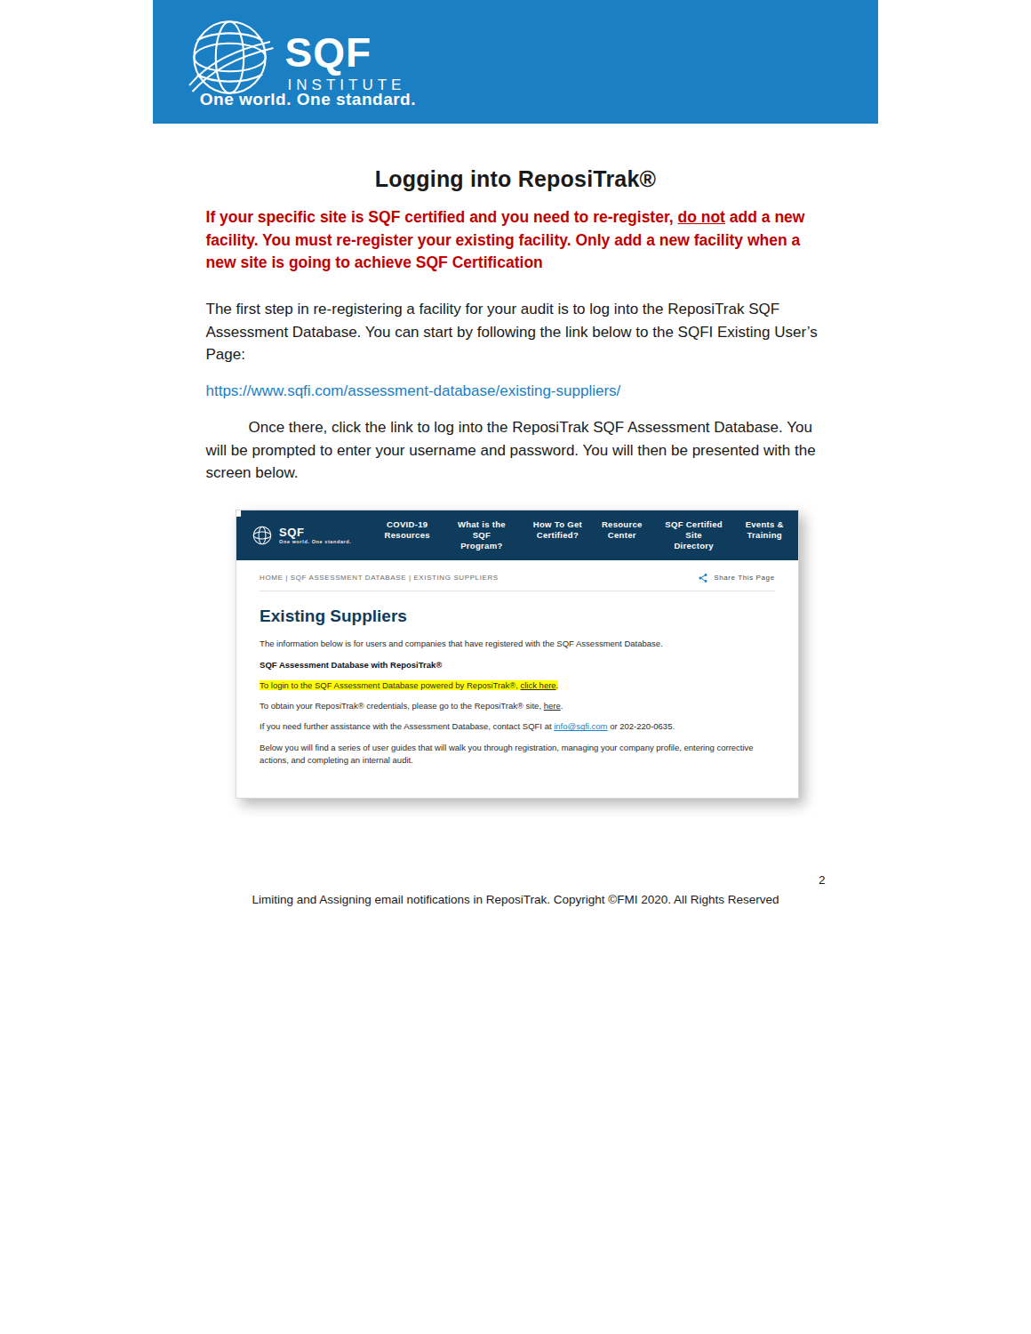SQF
INSTITUTE
One world. One standard.
Logging into ReposiTrak®
If your specific site is SQF certified and you need to re-register, do not add a new facility. You must re-register your existing facility. Only add a new facility when a new site is going to achieve SQF Certification
The first step in re-registering a facility for your audit is to log into the ReposiTrak SQF Assessment Database. You can start by following the link below to the SQFI Existing User’s Page:
https://www.sqfi.com/assessment-database/existing-suppliers/
Once there, click the link to log into the ReposiTrak SQF Assessment Database. You will be prompted to enter your username and password. You will then be presented with the screen below.
SQF
One world. One standard.
COVID-19
Resources
What is the SQF
Program?
How To Get
Certified?
Resource
Center
SQF Certified Site
Directory
Events &
Training
HOME | SQF ASSESSMENT DATABASE | EXISTING SUPPLIERS
Share This Page
Existing Suppliers
The information below is for users and companies that have registered with the SQF Assessment Database.
SQF Assessment Database with ReposiTrak®
To login to the SQF Assessment Database powered by ReposiTrak®, click here.
To obtain your ReposiTrak® credentials, please go to the ReposiTrak® site, here.
If you need further assistance with the Assessment Database, contact SQFI at info@sqfi.com or 202-220-0635.
Below you will find a series of user guides that will walk you through registration, managing your company profile, entering corrective actions, and completing an internal audit.
2
Limiting and Assigning email notifications in ReposiTrak. Copyright ©FMI 2020. All Rights Reserved